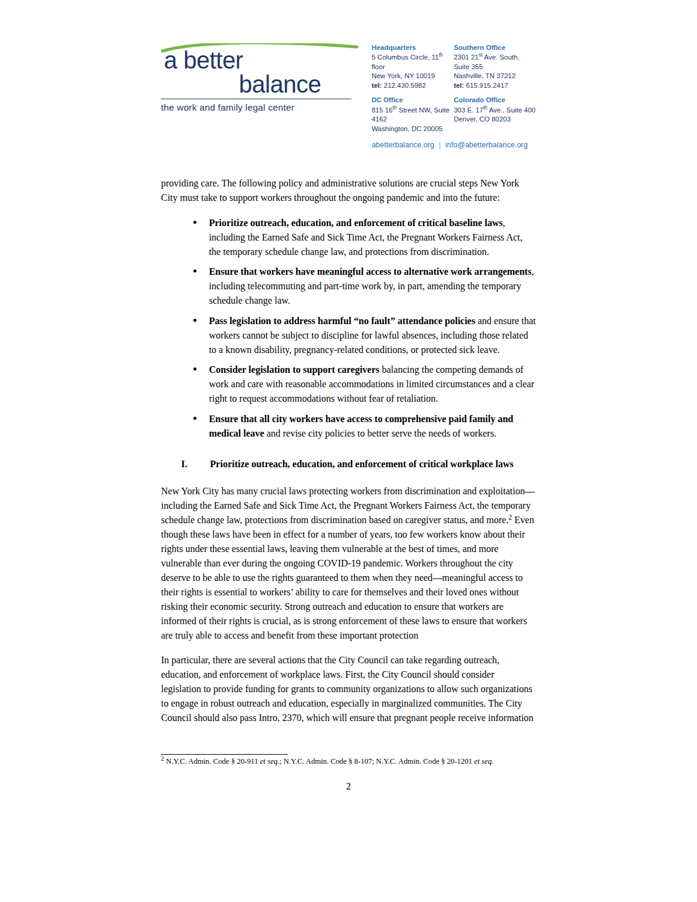a better balance
the work and family legal center
| Headquarters 5 Columbus Circle, 11 th floor New York, NY 10019 tel: 212.430.5982 | Southern Office 2301 21 st Ave. South, Suite 355 Nashville, TN 37212 tel: 615.915.2417 |
| DC Office 815 16 th Street NW, Suite 4162 Washington, DC 20005 | Colorado Office 303 E. 17 th Ave., Suite 400 Denver, CO 80203 |
abetterbalance.org | info@abetterbalance.org
providing care. The following policy and administrative solutions are crucial steps New York City must take to support workers throughout the ongoing pandemic and into the future:
Prioritize outreach, education, and enforcement of critical baseline laws, including the Earned Safe and Sick Time Act, the Pregnant Workers Fairness Act, the temporary schedule change law, and protections from discrimination.
Ensure that workers have meaningful access to alternative work arrangements, including telecommuting and part-time work by, in part, amending the temporary schedule change law.
Pass legislation to address harmful “no fault” attendance policies and ensure that workers cannot be subject to discipline for lawful absences, including those related to a known disability, pregnancy-related conditions, or protected sick leave.
Consider legislation to support caregivers balancing the competing demands of work and care with reasonable accommodations in limited circumstances and a clear right to request accommodations without fear of retaliation.
Ensure that all city workers have access to comprehensive paid family and medical leave and revise city policies to better serve the needs of workers.
I. Prioritize outreach, education, and enforcement of critical workplace laws
New York City has many crucial laws protecting workers from discrimination and exploitation—including the Earned Safe and Sick Time Act, the Pregnant Workers Fairness Act, the temporary schedule change law, protections from discrimination based on caregiver status, and more.2 Even though these laws have been in effect for a number of years, too few workers know about their rights under these essential laws, leaving them vulnerable at the best of times, and more vulnerable than ever during the ongoing COVID-19 pandemic. Workers throughout the city deserve to be able to use the rights guaranteed to them when they need—meaningful access to their rights is essential to workers’ ability to care for themselves and their loved ones without risking their economic security. Strong outreach and education to ensure that workers are informed of their rights is crucial, as is strong enforcement of these laws to ensure that workers are truly able to access and benefit from these important protection
In particular, there are several actions that the City Council can take regarding outreach, education, and enforcement of workplace laws. First, the City Council should consider legislation to provide funding for grants to community organizations to allow such organizations to engage in robust outreach and education, especially in marginalized communities. The City Council should also pass Intro. 2370, which will ensure that pregnant people receive information
2 N.Y.C. Admin. Code § 20-911 et seq.; N.Y.C. Admin. Code § 8-107; N.Y.C. Admin. Code § 20-1201 et seq.
2